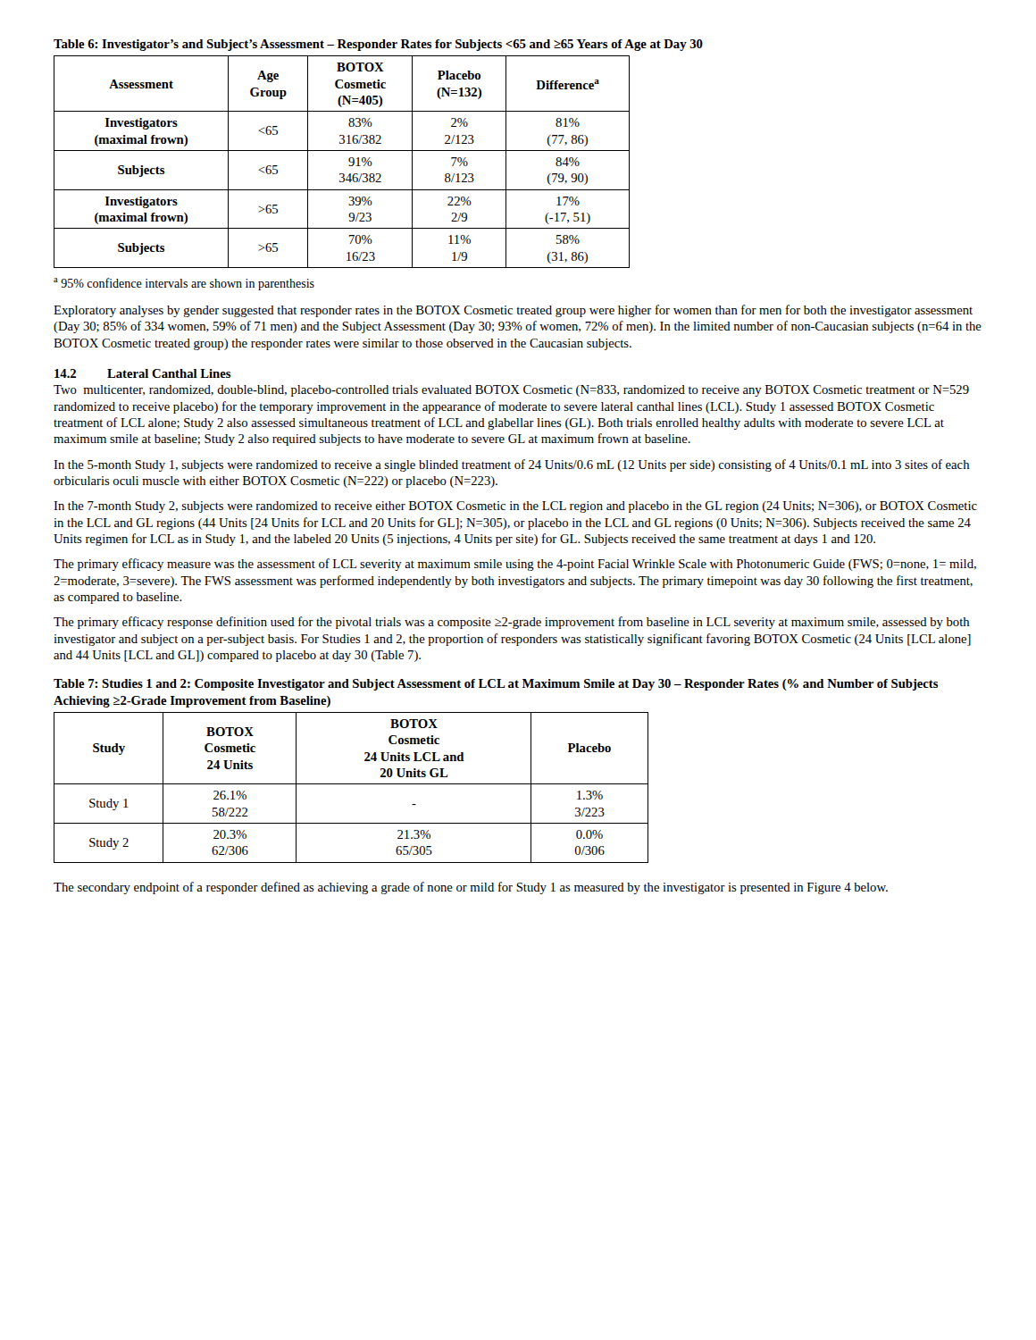Table 6: Investigator’s and Subject’s Assessment – Responder Rates for Subjects <65 and ≥65 Years of Age at Day 30
| Assessment | Age Group | BOTOX Cosmetic (N=405) | Placebo (N=132) | Difference a |
| --- | --- | --- | --- | --- |
| Investigators (maximal frown) | <65 | 83% 316/382 | 2% 2/123 | 81% (77, 86) |
| Subjects | <65 | 91% 346/382 | 7% 8/123 | 84% (79, 90) |
| Investigators (maximal frown) | >65 | 39% 9/23 | 22% 2/9 | 17% (-17, 51) |
| Subjects | >65 | 70% 16/23 | 11% 1/9 | 58% (31, 86) |
a 95% confidence intervals are shown in parenthesis
Exploratory analyses by gender suggested that responder rates in the BOTOX Cosmetic treated group were higher for women than for men for both the investigator assessment (Day 30; 85% of 334 women, 59% of 71 men) and the Subject Assessment (Day 30; 93% of women, 72% of men). In the limited number of non-Caucasian subjects (n=64 in the BOTOX Cosmetic treated group) the responder rates were similar to those observed in the Caucasian subjects.
14.2 Lateral Canthal Lines
Two multicenter, randomized, double-blind, placebo-controlled trials evaluated BOTOX Cosmetic (N=833, randomized to receive any BOTOX Cosmetic treatment or N=529 randomized to receive placebo) for the temporary improvement in the appearance of moderate to severe lateral canthal lines (LCL). Study 1 assessed BOTOX Cosmetic treatment of LCL alone; Study 2 also assessed simultaneous treatment of LCL and glabellar lines (GL). Both trials enrolled healthy adults with moderate to severe LCL at maximum smile at baseline; Study 2 also required subjects to have moderate to severe GL at maximum frown at baseline.
In the 5-month Study 1, subjects were randomized to receive a single blinded treatment of 24 Units/0.6 mL (12 Units per side) consisting of 4 Units/0.1 mL into 3 sites of each orbicularis oculi muscle with either BOTOX Cosmetic (N=222) or placebo (N=223).
In the 7-month Study 2, subjects were randomized to receive either BOTOX Cosmetic in the LCL region and placebo in the GL region (24 Units; N=306), or BOTOX Cosmetic in the LCL and GL regions (44 Units [24 Units for LCL and 20 Units for GL]; N=305), or placebo in the LCL and GL regions (0 Units; N=306). Subjects received the same 24 Units regimen for LCL as in Study 1, and the labeled 20 Units (5 injections, 4 Units per site) for GL. Subjects received the same treatment at days 1 and 120.
The primary efficacy measure was the assessment of LCL severity at maximum smile using the 4-point Facial Wrinkle Scale with Photonumeric Guide (FWS; 0=none, 1= mild, 2=moderate, 3=severe). The FWS assessment was performed independently by both investigators and subjects. The primary timepoint was day 30 following the first treatment, as compared to baseline.
The primary efficacy response definition used for the pivotal trials was a composite ≥2-grade improvement from baseline in LCL severity at maximum smile, assessed by both investigator and subject on a per-subject basis. For Studies 1 and 2, the proportion of responders was statistically significant favoring BOTOX Cosmetic (24 Units [LCL alone] and 44 Units [LCL and GL]) compared to placebo at day 30 (Table 7).
Table 7: Studies 1 and 2: Composite Investigator and Subject Assessment of LCL at Maximum Smile at Day 30 – Responder Rates (% and Number of Subjects Achieving ≥2-Grade Improvement from Baseline)
| Study | BOTOX Cosmetic 24 Units | BOTOX Cosmetic 24 Units LCL and 20 Units GL | Placebo |
| --- | --- | --- | --- |
| Study 1 | 26.1% 58/222 | - | 1.3% 3/223 |
| Study 2 | 20.3% 62/306 | 21.3% 65/305 | 0.0% 0/306 |
The secondary endpoint of a responder defined as achieving a grade of none or mild for Study 1 as measured by the investigator is presented in Figure 4 below.